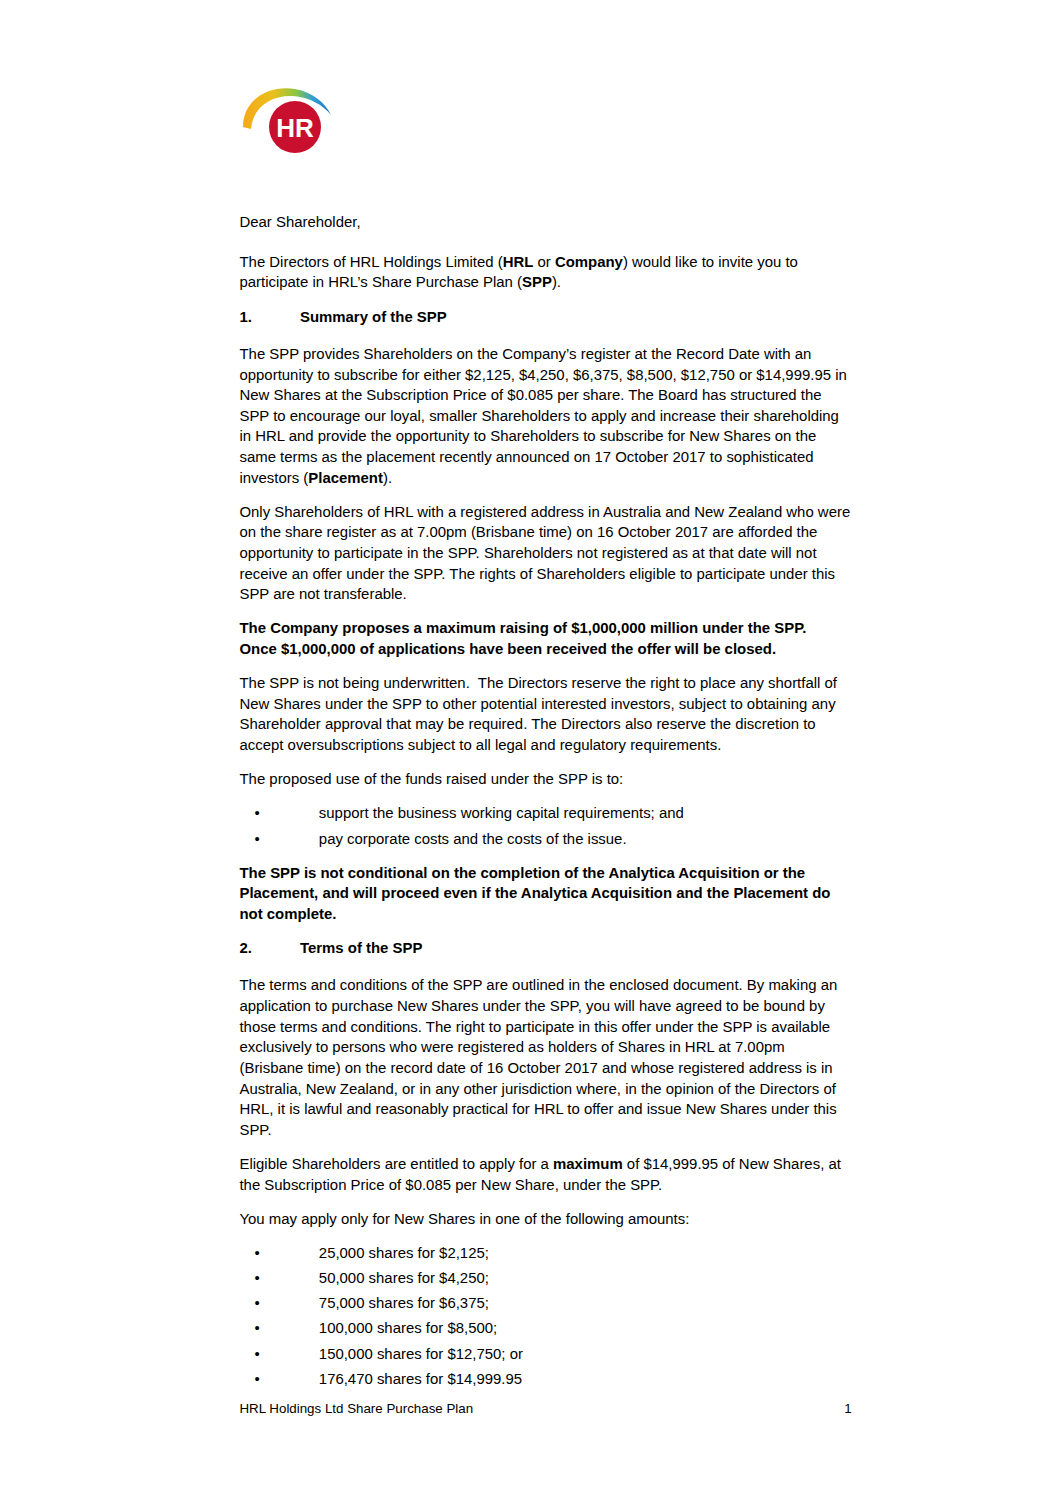HR
Dear Shareholder,
The Directors of HRL Holdings Limited (HRL or Company) would like to invite you to participate in HRL’s Share Purchase Plan (SPP).
1.
Summary of the SPP
The SPP provides Shareholders on the Company’s register at the Record Date with an opportunity to subscribe for either $2,125, $4,250, $6,375, $8,500, $12,750 or $14,999.95 in New Shares at the Subscription Price of $0.085 per share. The Board has structured the SPP to encourage our loyal, smaller Shareholders to apply and increase their shareholding in HRL and provide the opportunity to Shareholders to subscribe for New Shares on the same terms as the placement recently announced on 17 October 2017 to sophisticated investors (Placement).
Only Shareholders of HRL with a registered address in Australia and New Zealand who were on the share register as at 7.00pm (Brisbane time) on 16 October 2017 are afforded the opportunity to participate in the SPP. Shareholders not registered as at that date will not receive an offer under the SPP. The rights of Shareholders eligible to participate under this SPP are not transferable.
The Company proposes a maximum raising of $1,000,000 million under the SPP. Once $1,000,000 of applications have been received the offer will be closed.
The SPP is not being underwritten. The Directors reserve the right to place any shortfall of New Shares under the SPP to other potential interested investors, subject to obtaining any Shareholder approval that may be required. The Directors also reserve the discretion to accept oversubscriptions subject to all legal and regulatory requirements.
The proposed use of the funds raised under the SPP is to:
support the business working capital requirements; and
pay corporate costs and the costs of the issue.
The SPP is not conditional on the completion of the Analytica Acquisition or the Placement, and will proceed even if the Analytica Acquisition and the Placement do not complete.
2.
Terms of the SPP
The terms and conditions of the SPP are outlined in the enclosed document. By making an application to purchase New Shares under the SPP, you will have agreed to be bound by those terms and conditions. The right to participate in this offer under the SPP is available exclusively to persons who were registered as holders of Shares in HRL at 7.00pm (Brisbane time) on the record date of 16 October 2017 and whose registered address is in Australia, New Zealand, or in any other jurisdiction where, in the opinion of the Directors of HRL, it is lawful and reasonably practical for HRL to offer and issue New Shares under this SPP.
Eligible Shareholders are entitled to apply for a maximum of $14,999.95 of New Shares, at the Subscription Price of $0.085 per New Share, under the SPP.
You may apply only for New Shares in one of the following amounts:
25,000 shares for $2,125;
50,000 shares for $4,250;
75,000 shares for $6,375;
100,000 shares for $8,500;
150,000 shares for $12,750; or
176,470 shares for $14,999.95
HRL Holdings Ltd Share Purchase Plan
1